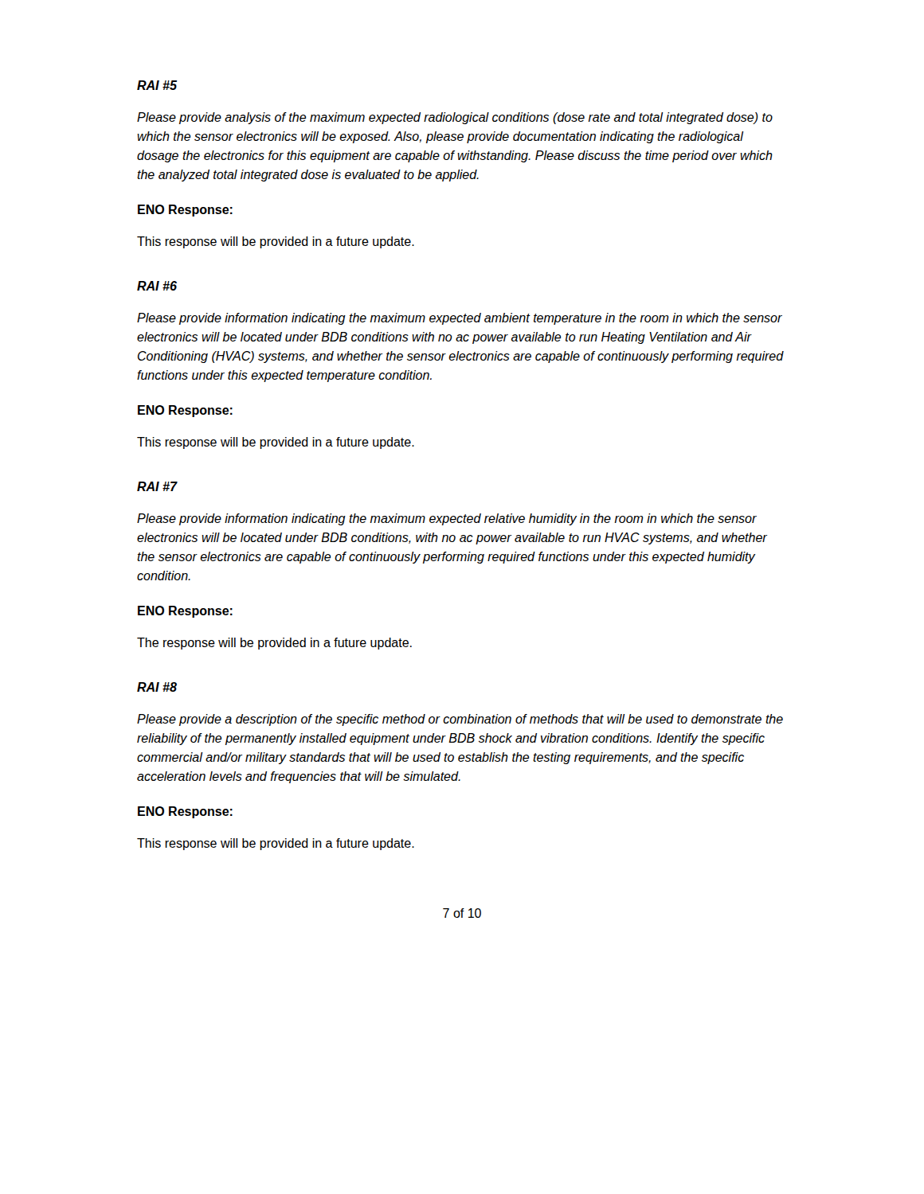RAI #5
Please provide analysis of the maximum expected radiological conditions (dose rate and total integrated dose) to which the sensor electronics will be exposed. Also, please provide documentation indicating the radiological dosage the electronics for this equipment are capable of withstanding. Please discuss the time period over which the analyzed total integrated dose is evaluated to be applied.
ENO Response:
This response will be provided in a future update.
RAI #6
Please provide information indicating the maximum expected ambient temperature in the room in which the sensor electronics will be located under BDB conditions with no ac power available to run Heating Ventilation and Air Conditioning (HVAC) systems, and whether the sensor electronics are capable of continuously performing required functions under this expected temperature condition.
ENO Response:
This response will be provided in a future update.
RAI #7
Please provide information indicating the maximum expected relative humidity in the room in which the sensor electronics will be located under BDB conditions, with no ac power available to run HVAC systems, and whether the sensor electronics are capable of continuously performing required functions under this expected humidity condition.
ENO Response:
The response will be provided in a future update.
RAI #8
Please provide a description of the specific method or combination of methods that will be used to demonstrate the reliability of the permanently installed equipment under BDB shock and vibration conditions. Identify the specific commercial and/or military standards that will be used to establish the testing requirements, and the specific acceleration levels and frequencies that will be simulated.
ENO Response:
This response will be provided in a future update.
7 of 10